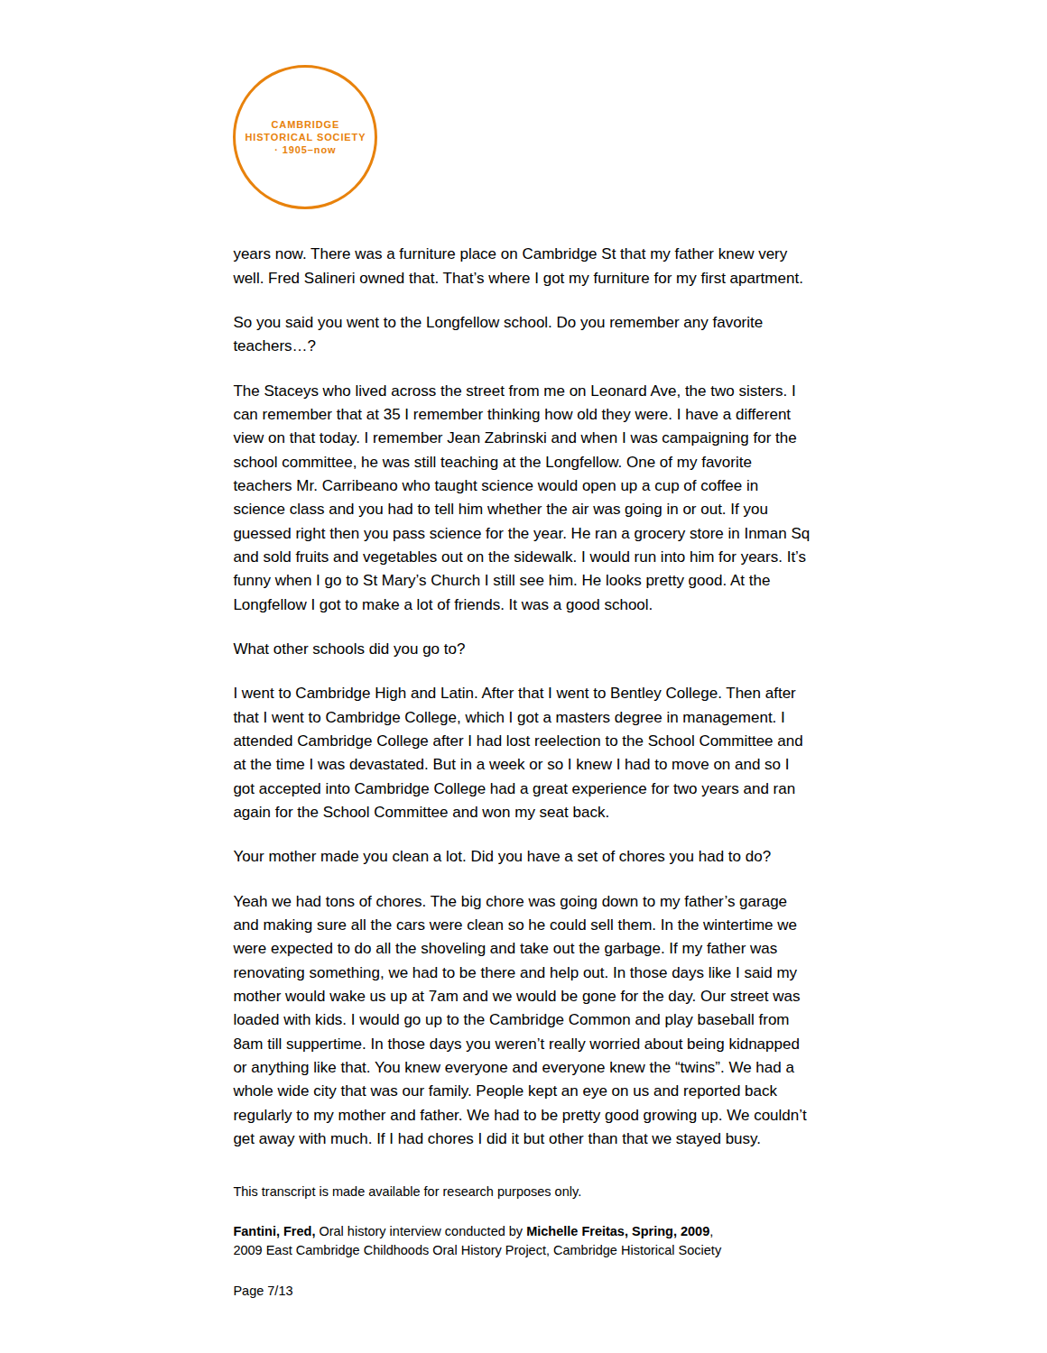CAMBRIDGE HISTORICAL SOCIETY · 1905–now
years now. There was a furniture place on Cambridge St that my father knew very well. Fred Salineri owned that. That’s where I got my furniture for my first apartment.
So you said you went to the Longfellow school. Do you remember any favorite teachers…?
The Staceys who lived across the street from me on Leonard Ave, the two sisters. I can remember that at 35 I remember thinking how old they were. I have a different view on that today. I remember Jean Zabrinski and when I was campaigning for the school committee, he was still teaching at the Longfellow. One of my favorite teachers Mr. Carribeano who taught science would open up a cup of coffee in science class and you had to tell him whether the air was going in or out. If you guessed right then you pass science for the year. He ran a grocery store in Inman Sq and sold fruits and vegetables out on the sidewalk. I would run into him for years. It’s funny when I go to St Mary’s Church I still see him. He looks pretty good. At the Longfellow I got to make a lot of friends. It was a good school.
What other schools did you go to?
I went to Cambridge High and Latin. After that I went to Bentley College. Then after that I went to Cambridge College, which I got a masters degree in management. I attended Cambridge College after I had lost reelection to the School Committee and at the time I was devastated. But in a week or so I knew I had to move on and so I got accepted into Cambridge College had a great experience for two years and ran again for the School Committee and won my seat back.
Your mother made you clean a lot. Did you have a set of chores you had to do?
Yeah we had tons of chores. The big chore was going down to my father’s garage and making sure all the cars were clean so he could sell them. In the wintertime we were expected to do all the shoveling and take out the garbage. If my father was renovating something, we had to be there and help out. In those days like I said my mother would wake us up at 7am and we would be gone for the day. Our street was loaded with kids. I would go up to the Cambridge Common and play baseball from 8am till suppertime. In those days you weren’t really worried about being kidnapped or anything like that. You knew everyone and everyone knew the “twins”. We had a whole wide city that was our family. People kept an eye on us and reported back regularly to my mother and father. We had to be pretty good growing up. We couldn’t get away with much. If I had chores I did it but other than that we stayed busy.
This transcript is made available for research purposes only.
Fantini, Fred, Oral history interview conducted by Michelle Freitas, Spring, 2009,
2009 East Cambridge Childhoods Oral History Project, Cambridge Historical Society
Page 7/13